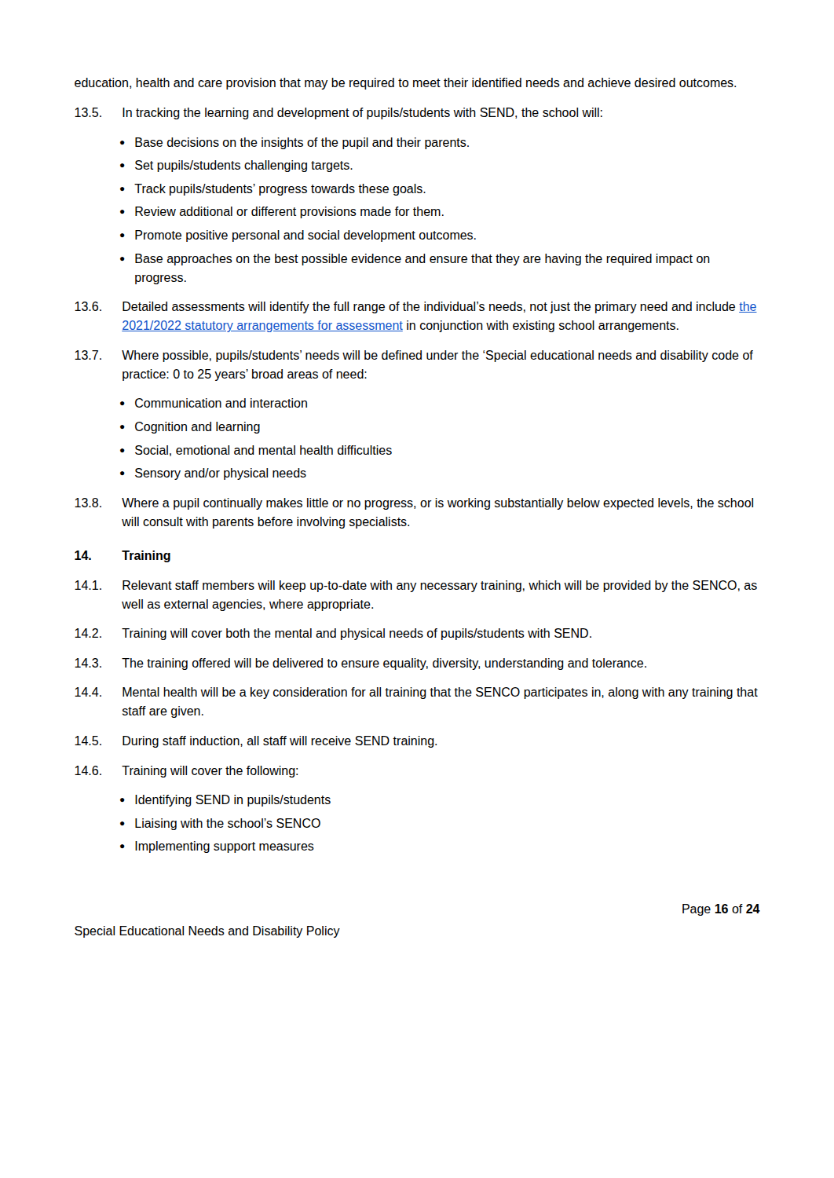education, health and care provision that may be required to meet their identified needs and achieve desired outcomes.
13.5. In tracking the learning and development of pupils/students with SEND, the school will:
Base decisions on the insights of the pupil and their parents.
Set pupils/students challenging targets.
Track pupils/students’ progress towards these goals.
Review additional or different provisions made for them.
Promote positive personal and social development outcomes.
Base approaches on the best possible evidence and ensure that they are having the required impact on progress.
13.6. Detailed assessments will identify the full range of the individual’s needs, not just the primary need and include the 2021/2022 statutory arrangements for assessment in conjunction with existing school arrangements.
13.7. Where possible, pupils/students’ needs will be defined under the ‘Special educational needs and disability code of practice: 0 to 25 years’ broad areas of need:
Communication and interaction
Cognition and learning
Social, emotional and mental health difficulties
Sensory and/or physical needs
13.8. Where a pupil continually makes little or no progress, or is working substantially below expected levels, the school will consult with parents before involving specialists.
14. Training
14.1. Relevant staff members will keep up-to-date with any necessary training, which will be provided by the SENCO, as well as external agencies, where appropriate.
14.2. Training will cover both the mental and physical needs of pupils/students with SEND.
14.3. The training offered will be delivered to ensure equality, diversity, understanding and tolerance.
14.4. Mental health will be a key consideration for all training that the SENCO participates in, along with any training that staff are given.
14.5. During staff induction, all staff will receive SEND training.
14.6. Training will cover the following:
Identifying SEND in pupils/students
Liaising with the school’s SENCO
Implementing support measures
Page 16 of 24
Special Educational Needs and Disability Policy